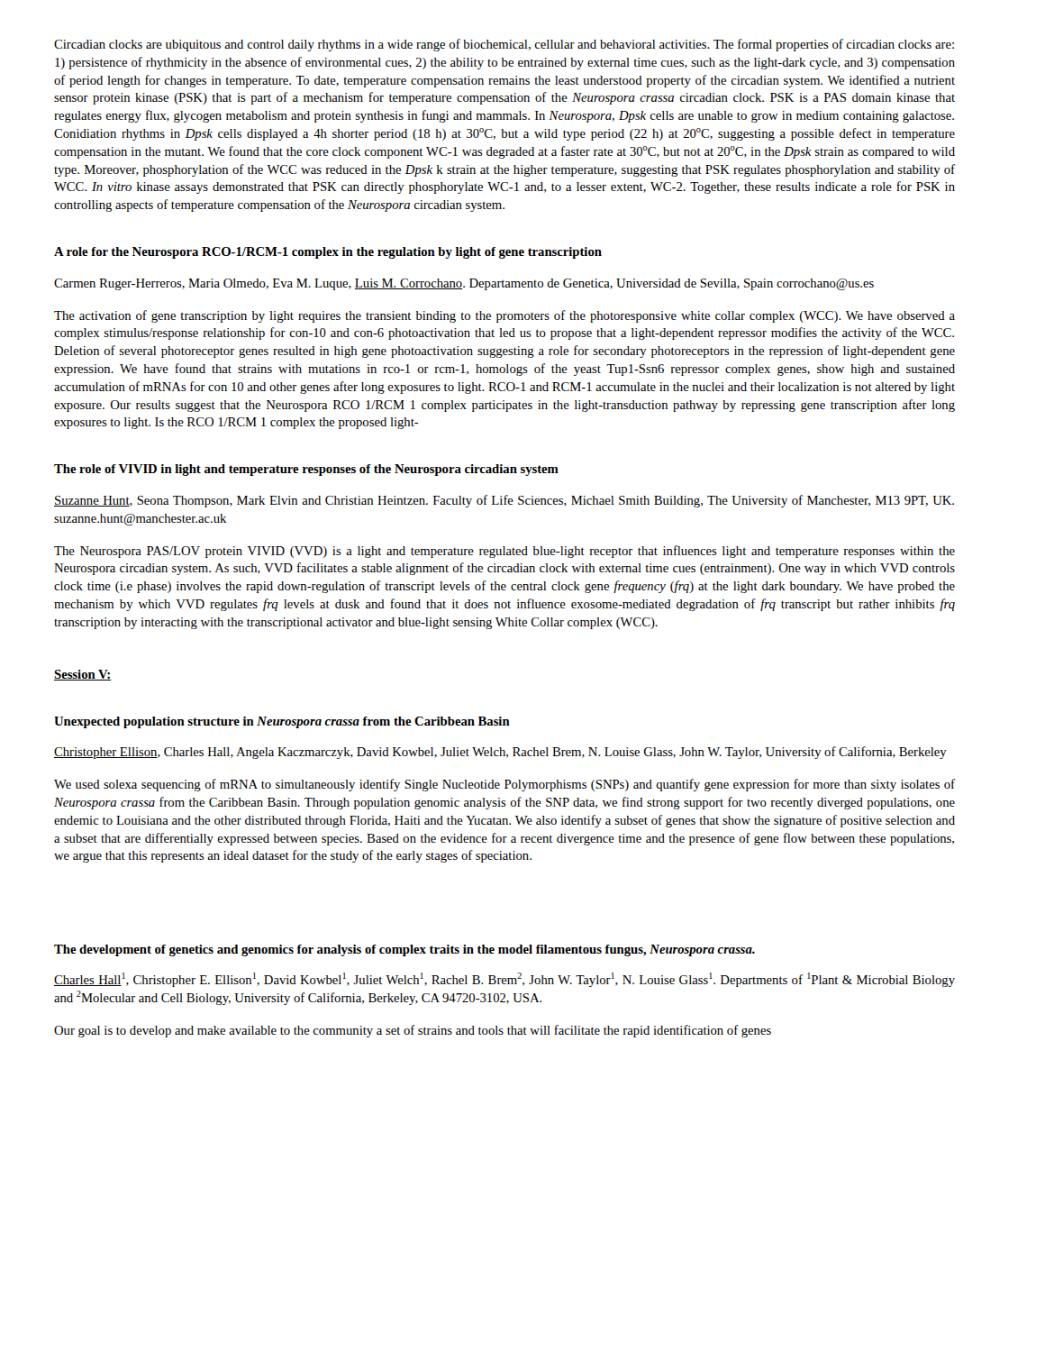Circadian clocks are ubiquitous and control daily rhythms in a wide range of biochemical, cellular and behavioral activities. The formal properties of circadian clocks are: 1) persistence of rhythmicity in the absence of environmental cues, 2) the ability to be entrained by external time cues, such as the light-dark cycle, and 3) compensation of period length for changes in temperature. To date, temperature compensation remains the least understood property of the circadian system. We identified a nutrient sensor protein kinase (PSK) that is part of a mechanism for temperature compensation of the Neurospora crassa circadian clock. PSK is a PAS domain kinase that regulates energy flux, glycogen metabolism and protein synthesis in fungi and mammals. In Neurospora, Dpsk cells are unable to grow in medium containing galactose. Conidiation rhythms in Dpsk cells displayed a 4h shorter period (18 h) at 30oC, but a wild type period (22 h) at 20oC, suggesting a possible defect in temperature compensation in the mutant. We found that the core clock component WC-1 was degraded at a faster rate at 30oC, but not at 20oC, in the Dpsk strain as compared to wild type. Moreover, phosphorylation of the WCC was reduced in the Dpsk k strain at the higher temperature, suggesting that PSK regulates phosphorylation and stability of WCC. In vitro kinase assays demonstrated that PSK can directly phosphorylate WC-1 and, to a lesser extent, WC-2. Together, these results indicate a role for PSK in controlling aspects of temperature compensation of the Neurospora circadian system.
A role for the Neurospora RCO-1/RCM-1 complex in the regulation by light of gene transcription
Carmen Ruger-Herreros, Maria Olmedo, Eva M. Luque, Luis M. Corrochano. Departamento de Genetica, Universidad de Sevilla, Spain corrochano@us.es
The activation of gene transcription by light requires the transient binding to the promoters of the photoresponsive white collar complex (WCC). We have observed a complex stimulus/response relationship for con-10 and con-6 photoactivation that led us to propose that a light-dependent repressor modifies the activity of the WCC. Deletion of several photoreceptor genes resulted in high gene photoactivation suggesting a role for secondary photoreceptors in the repression of light-dependent gene expression. We have found that strains with mutations in rco-1 or rcm-1, homologs of the yeast Tup1-Ssn6 repressor complex genes, show high and sustained accumulation of mRNAs for con 10 and other genes after long exposures to light. RCO-1 and RCM-1 accumulate in the nuclei and their localization is not altered by light exposure. Our results suggest that the Neurospora RCO 1/RCM 1 complex participates in the light-transduction pathway by repressing gene transcription after long exposures to light. Is the RCO 1/RCM 1 complex the proposed light-
The role of VIVID in light and temperature responses of the Neurospora circadian system
Suzanne Hunt, Seona Thompson, Mark Elvin and Christian Heintzen. Faculty of Life Sciences, Michael Smith Building, The University of Manchester, M13 9PT, UK. suzanne.hunt@manchester.ac.uk
The Neurospora PAS/LOV protein VIVID (VVD) is a light and temperature regulated blue-light receptor that influences light and temperature responses within the Neurospora circadian system. As such, VVD facilitates a stable alignment of the circadian clock with external time cues (entrainment). One way in which VVD controls clock time (i.e phase) involves the rapid down-regulation of transcript levels of the central clock gene frequency (frq) at the light dark boundary. We have probed the mechanism by which VVD regulates frq levels at dusk and found that it does not influence exosome-mediated degradation of frq transcript but rather inhibits frq transcription by interacting with the transcriptional activator and blue-light sensing White Collar complex (WCC).
Session V:
Unexpected population structure in Neurospora crassa from the Caribbean Basin
Christopher Ellison, Charles Hall, Angela Kaczmarczyk, David Kowbel, Juliet Welch, Rachel Brem, N. Louise Glass, John W. Taylor, University of California, Berkeley
We used solexa sequencing of mRNA to simultaneously identify Single Nucleotide Polymorphisms (SNPs) and quantify gene expression for more than sixty isolates of Neurospora crassa from the Caribbean Basin. Through population genomic analysis of the SNP data, we find strong support for two recently diverged populations, one endemic to Louisiana and the other distributed through Florida, Haiti and the Yucatan. We also identify a subset of genes that show the signature of positive selection and a subset that are differentially expressed between species. Based on the evidence for a recent divergence time and the presence of gene flow between these populations, we argue that this represents an ideal dataset for the study of the early stages of speciation.
The development of genetics and genomics for analysis of complex traits in the model filamentous fungus, Neurospora crassa.
Charles Hall1, Christopher E. Ellison1, David Kowbel1, Juliet Welch1, Rachel B. Brem2, John W. Taylor1, N. Louise Glass1. Departments of 1Plant & Microbial Biology and 2Molecular and Cell Biology, University of California, Berkeley, CA 94720-3102, USA.
Our goal is to develop and make available to the community a set of strains and tools that will facilitate the rapid identification of genes